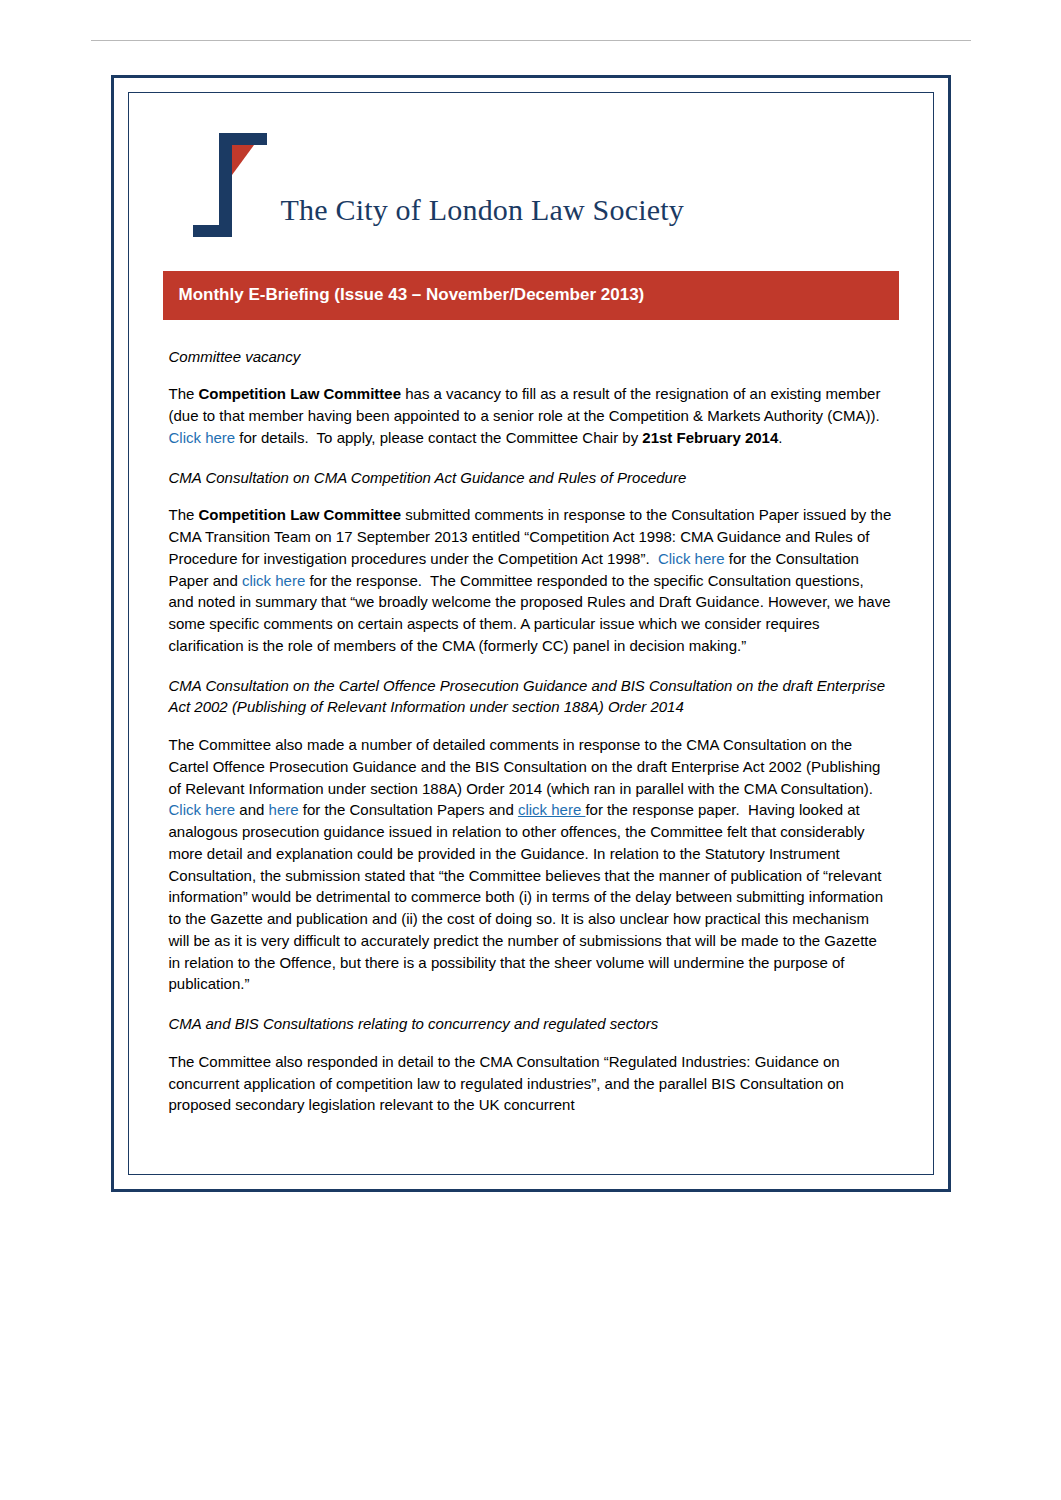The City of London Law Society
Monthly E-Briefing (Issue 43 – November/December 2013)
Committee vacancy
The Competition Law Committee has a vacancy to fill as a result of the resignation of an existing member (due to that member having been appointed to a senior role at the Competition & Markets Authority (CMA)). Click here for details. To apply, please contact the Committee Chair by 21st February 2014.
CMA Consultation on CMA Competition Act Guidance and Rules of Procedure
The Competition Law Committee submitted comments in response to the Consultation Paper issued by the CMA Transition Team on 17 September 2013 entitled “Competition Act 1998: CMA Guidance and Rules of Procedure for investigation procedures under the Competition Act 1998”. Click here for the Consultation Paper and click here for the response. The Committee responded to the specific Consultation questions, and noted in summary that “we broadly welcome the proposed Rules and Draft Guidance. However, we have some specific comments on certain aspects of them. A particular issue which we consider requires clarification is the role of members of the CMA (formerly CC) panel in decision making.”
CMA Consultation on the Cartel Offence Prosecution Guidance and BIS Consultation on the draft Enterprise Act 2002 (Publishing of Relevant Information under section 188A) Order 2014
The Committee also made a number of detailed comments in response to the CMA Consultation on the Cartel Offence Prosecution Guidance and the BIS Consultation on the draft Enterprise Act 2002 (Publishing of Relevant Information under section 188A) Order 2014 (which ran in parallel with the CMA Consultation). Click here and here for the Consultation Papers and click here for the response paper. Having looked at analogous prosecution guidance issued in relation to other offences, the Committee felt that considerably more detail and explanation could be provided in the Guidance. In relation to the Statutory Instrument Consultation, the submission stated that “the Committee believes that the manner of publication of “relevant information” would be detrimental to commerce both (i) in terms of the delay between submitting information to the Gazette and publication and (ii) the cost of doing so. It is also unclear how practical this mechanism will be as it is very difficult to accurately predict the number of submissions that will be made to the Gazette in relation to the Offence, but there is a possibility that the sheer volume will undermine the purpose of publication.”
CMA and BIS Consultations relating to concurrency and regulated sectors
The Committee also responded in detail to the CMA Consultation “Regulated Industries: Guidance on concurrent application of competition law to regulated industries”, and the parallel BIS Consultation on proposed secondary legislation relevant to the UK concurrent